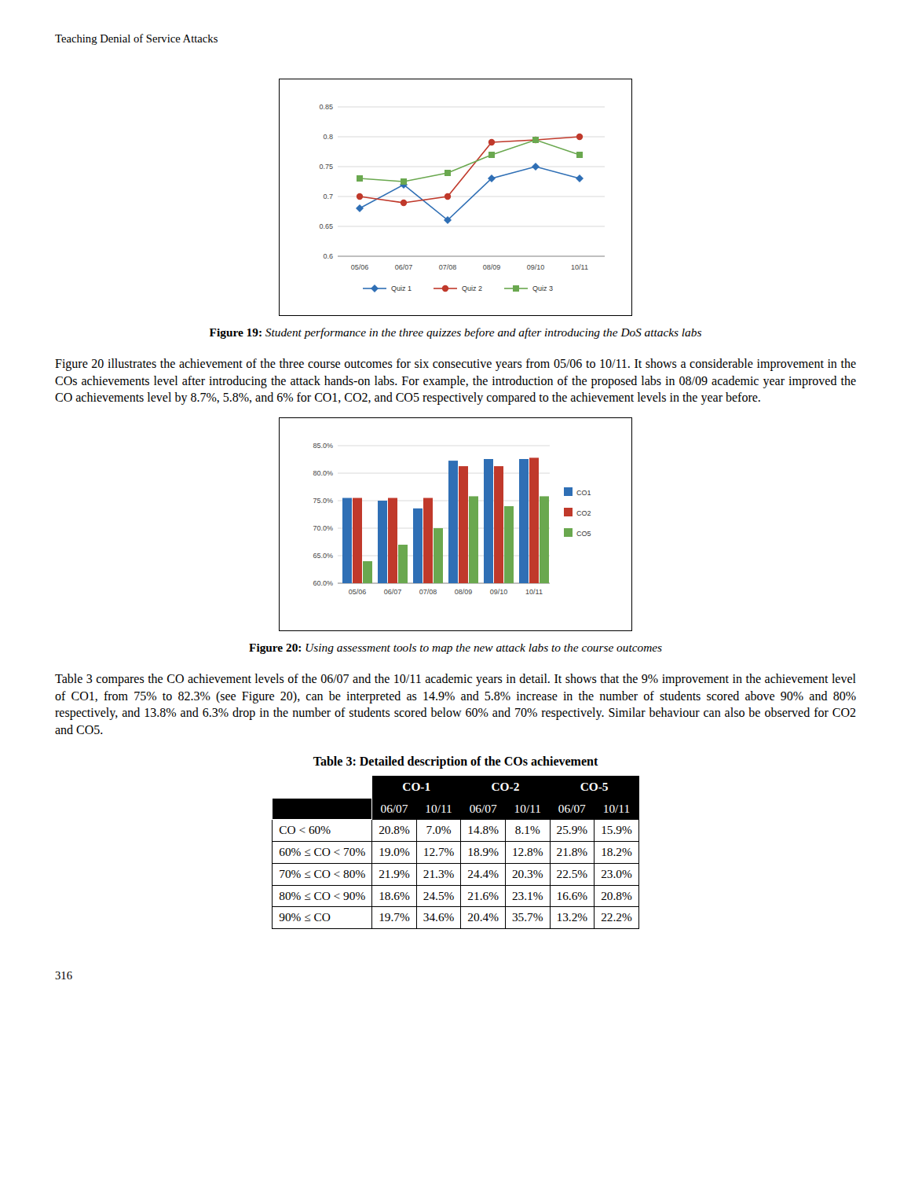Teaching Denial of Service Attacks
0.85 0.8 0.75 0.7 0.65 0.6 05/06 06/07 07/08 08/09 09/10 10/11 Quiz 1 Quiz 2 Quiz 3
Figure 19: Student performance in the three quizzes before and after introducing the DoS attacks labs
Figure 20 illustrates the achievement of the three course outcomes for six consecutive years from 05/06 to 10/11. It shows a considerable improvement in the COs achievements level after introducing the attack hands-on labs. For example, the introduction of the proposed labs in 08/09 academic year improved the CO achievements level by 8.7%, 5.8%, and 6% for CO1, CO2, and CO5 respectively compared to the achievement levels in the year before.
85.0% 80.0% 75.0% 70.0% 65.0% 60.0% Scale: y = 200 - (value-60)*7 (7 px per 1%) 05/06 06/07 07/08 08/09 09/10 10/11 CO1 CO2 CO5
Figure 20: Using assessment tools to map the new attack labs to the course outcomes
Table 3 compares the CO achievement levels of the 06/07 and the 10/11 academic years in detail. It shows that the 9% improvement in the achievement level of CO1, from 75% to 82.3% (see Figure 20), can be interpreted as 14.9% and 5.8% increase in the number of students scored above 90% and 80% respectively, and 13.8% and 6.3% drop in the number of students scored below 60% and 70% respectively. Similar behaviour can also be observed for CO2 and CO5.
Table 3: Detailed description of the COs achievement
| | CO-1 | CO-2 | CO-5 |
| --- | --- | --- | --- |
| | 06/07 | 10/11 | 06/07 | 10/11 | 06/07 | 10/11 |
| CO < 60% | 20.8% | 7.0% | 14.8% | 8.1% | 25.9% | 15.9% |
| 60% ≤ CO < 70% | 19.0% | 12.7% | 18.9% | 12.8% | 21.8% | 18.2% |
| 70% ≤ CO < 80% | 21.9% | 21.3% | 24.4% | 20.3% | 22.5% | 23.0% |
| 80% ≤ CO < 90% | 18.6% | 24.5% | 21.6% | 23.1% | 16.6% | 20.8% |
| 90% ≤ CO | 19.7% | 34.6% | 20.4% | 35.7% | 13.2% | 22.2% |
316